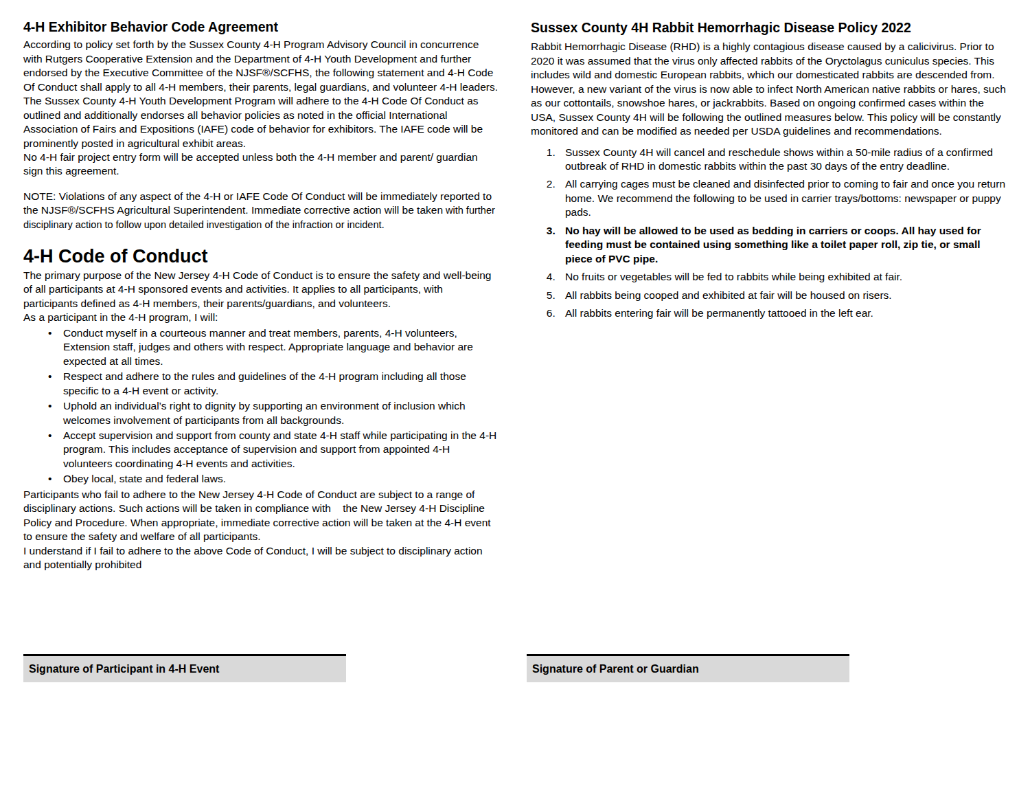4-H Exhibitor Behavior Code Agreement
According to policy set forth by the Sussex County 4-H Program Advisory Council in concurrence with Rutgers Cooperative Extension and the Department of 4-H Youth Development and further endorsed by the Executive Committee of the NJSF®/SCFHS, the following statement and 4-H Code Of Conduct shall apply to all 4-H members, their parents, legal guardians, and volunteer 4-H leaders.
The Sussex County 4-H Youth Development Program will adhere to the 4-H Code Of Conduct as outlined and additionally endorses all behavior policies as noted in the official International Association of Fairs and Expositions (IAFE) code of behavior for exhibitors. The IAFE code will be prominently posted in agricultural exhibit areas.
No 4-H fair project entry form will be accepted unless both the 4-H member and parent/ guardian sign this agreement.
NOTE: Violations of any aspect of the 4-H or IAFE Code Of Conduct will be immediately reported to the NJSF®/SCFHS Agricultural Superintendent. Immediate corrective action will be taken with further disciplinary action to follow upon detailed investigation of the infraction or incident.
4-H Code of Conduct
The primary purpose of the New Jersey 4-H Code of Conduct is to ensure the safety and well-being of all participants at 4-H sponsored events and activities. It applies to all participants, with participants defined as 4-H members, their parents/guardians, and volunteers.
As a participant in the 4-H program, I will:
Conduct myself in a courteous manner and treat members, parents, 4-H volunteers, Extension staff, judges and others with respect. Appropriate language and behavior are expected at all times.
Respect and adhere to the rules and guidelines of the 4-H program including all those specific to a 4-H event or activity.
Uphold an individual’s right to dignity by supporting an environment of inclusion which welcomes involvement of participants from all backgrounds.
Accept supervision and support from county and state 4-H staff while participating in the 4-H program. This includes acceptance of supervision and support from appointed 4-H volunteers coordinating 4-H events and activities.
Obey local, state and federal laws.
Participants who fail to adhere to the New Jersey 4-H Code of Conduct are subject to a range of disciplinary actions. Such actions will be taken in compliance with the New Jersey 4-H Discipline Policy and Procedure. When appropriate, immediate corrective action will be taken at the 4-H event to ensure the safety and welfare of all participants.
I understand if I fail to adhere to the above Code of Conduct, I will be subject to disciplinary action and potentially prohibited
Sussex County 4H Rabbit Hemorrhagic Disease Policy 2022
Rabbit Hemorrhagic Disease (RHD) is a highly contagious disease caused by a calicivirus. Prior to 2020 it was assumed that the virus only affected rabbits of the Oryctolagus cuniculus species. This includes wild and domestic European rabbits, which our domesticated rabbits are descended from. However, a new variant of the virus is now able to infect North American native rabbits or hares, such as our cottontails, snowshoe hares, or jackrabbits. Based on ongoing confirmed cases within the USA, Sussex County 4H will be following the outlined measures below. This policy will be constantly monitored and can be modified as needed per USDA guidelines and recommendations.
Sussex County 4H will cancel and reschedule shows within a 50-mile radius of a confirmed outbreak of RHD in domestic rabbits within the past 30 days of the entry deadline.
All carrying cages must be cleaned and disinfected prior to coming to fair and once you return home. We recommend the following to be used in carrier trays/bottoms: newspaper or puppy pads.
No hay will be allowed to be used as bedding in carriers or coops. All hay used for feeding must be contained using something like a toilet paper roll, zip tie, or small piece of PVC pipe.
No fruits or vegetables will be fed to rabbits while being exhibited at fair.
All rabbits being cooped and exhibited at fair will be housed on risers.
All rabbits entering fair will be permanently tattooed in the left ear.
Signature of Participant in 4-H Event
Signature of Parent or Guardian